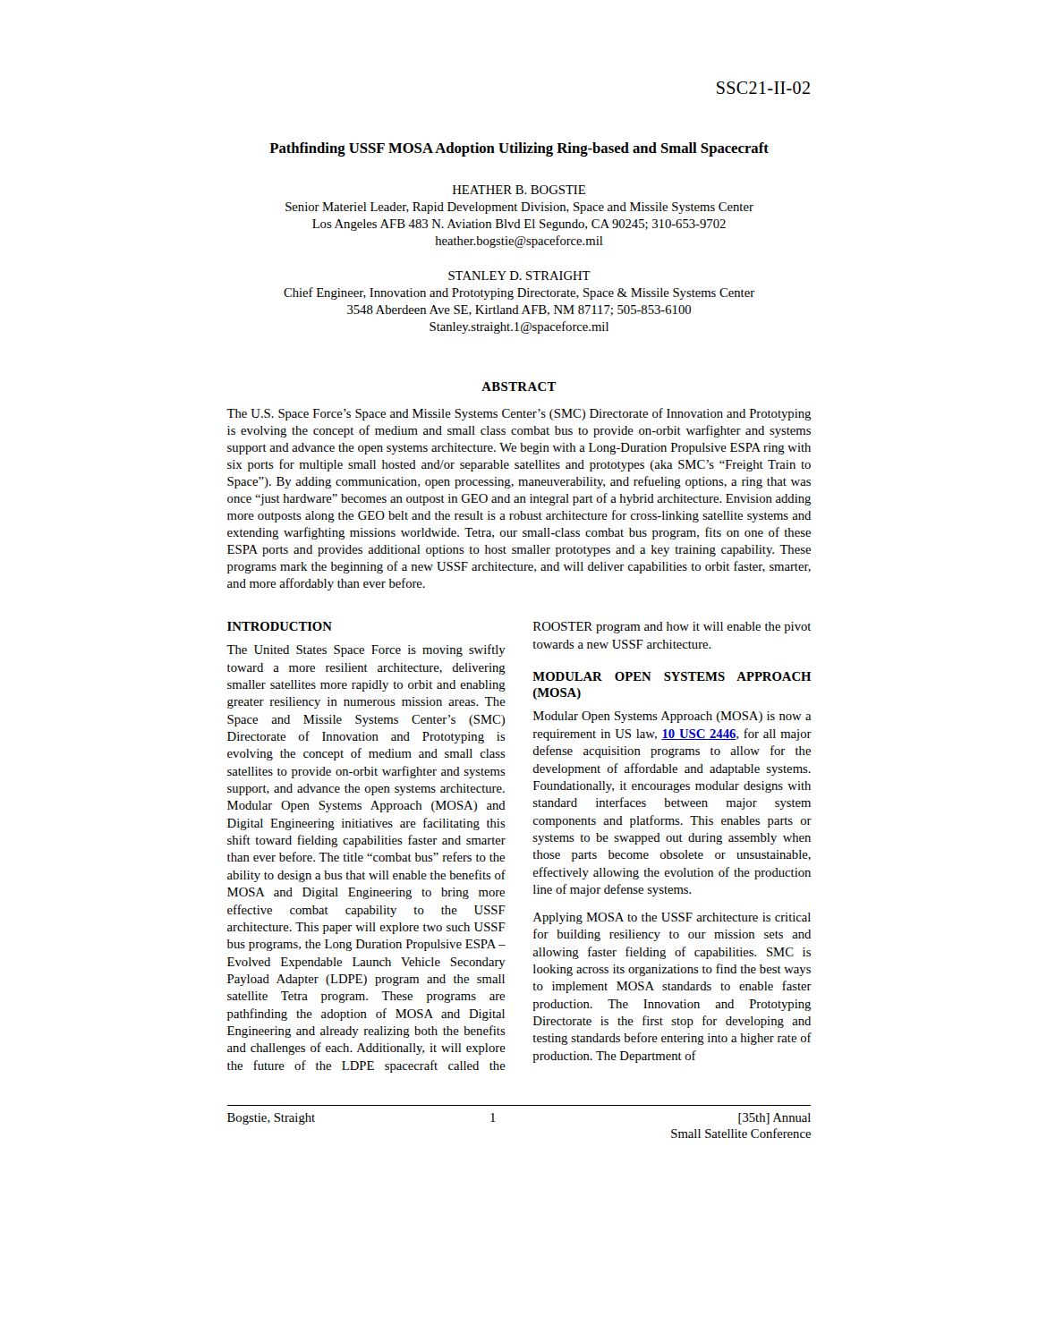SSC21-II-02
Pathfinding USSF MOSA Adoption Utilizing Ring-based and Small Spacecraft
HEATHER B. BOGSTIE
Senior Materiel Leader, Rapid Development Division, Space and Missile Systems Center
Los Angeles AFB 483 N. Aviation Blvd El Segundo, CA 90245; 310-653-9702
heather.bogstie@spaceforce.mil
STANLEY D. STRAIGHT
Chief Engineer, Innovation and Prototyping Directorate, Space & Missile Systems Center
3548 Aberdeen Ave SE, Kirtland AFB, NM 87117; 505-853-6100
Stanley.straight.1@spaceforce.mil
ABSTRACT
The U.S. Space Force’s Space and Missile Systems Center’s (SMC) Directorate of Innovation and Prototyping is evolving the concept of medium and small class combat bus to provide on-orbit warfighter and systems support and advance the open systems architecture. We begin with a Long-Duration Propulsive ESPA ring with six ports for multiple small hosted and/or separable satellites and prototypes (aka SMC’s “Freight Train to Space”). By adding communication, open processing, maneuverability, and refueling options, a ring that was once “just hardware” becomes an outpost in GEO and an integral part of a hybrid architecture. Envision adding more outposts along the GEO belt and the result is a robust architecture for cross-linking satellite systems and extending warfighting missions worldwide. Tetra, our small-class combat bus program, fits on one of these ESPA ports and provides additional options to host smaller prototypes and a key training capability. These programs mark the beginning of a new USSF architecture, and will deliver capabilities to orbit faster, smarter, and more affordably than ever before.
INTRODUCTION
The United States Space Force is moving swiftly toward a more resilient architecture, delivering smaller satellites more rapidly to orbit and enabling greater resiliency in numerous mission areas. The Space and Missile Systems Center’s (SMC) Directorate of Innovation and Prototyping is evolving the concept of medium and small class satellites to provide on-orbit warfighter and systems support, and advance the open systems architecture. Modular Open Systems Approach (MOSA) and Digital Engineering initiatives are facilitating this shift toward fielding capabilities faster and smarter than ever before. The title “combat bus” refers to the ability to design a bus that will enable the benefits of MOSA and Digital Engineering to bring more effective combat capability to the USSF architecture. This paper will explore two such USSF bus programs, the Long Duration Propulsive ESPA – Evolved Expendable Launch Vehicle Secondary Payload Adapter (LDPE) program and the small satellite Tetra program. These programs are pathfinding the adoption of MOSA and Digital Engineering and already realizing both the benefits and challenges of each. Additionally, it will explore the future of the LDPE spacecraft called the ROOSTER program and how it will enable the pivot towards a new USSF architecture.
MODULAR OPEN SYSTEMS APPROACH (MOSA)
Modular Open Systems Approach (MOSA) is now a requirement in US law, 10 USC 2446, for all major defense acquisition programs to allow for the development of affordable and adaptable systems. Foundationally, it encourages modular designs with standard interfaces between major system components and platforms. This enables parts or systems to be swapped out during assembly when those parts become obsolete or unsustainable, effectively allowing the evolution of the production line of major defense systems.
Applying MOSA to the USSF architecture is critical for building resiliency to our mission sets and allowing faster fielding of capabilities. SMC is looking across its organizations to find the best ways to implement MOSA standards to enable faster production. The Innovation and Prototyping Directorate is the first stop for developing and testing standards before entering into a higher rate of production. The Department of
Bogstie, Straight
1
[35th] Annual
Small Satellite Conference